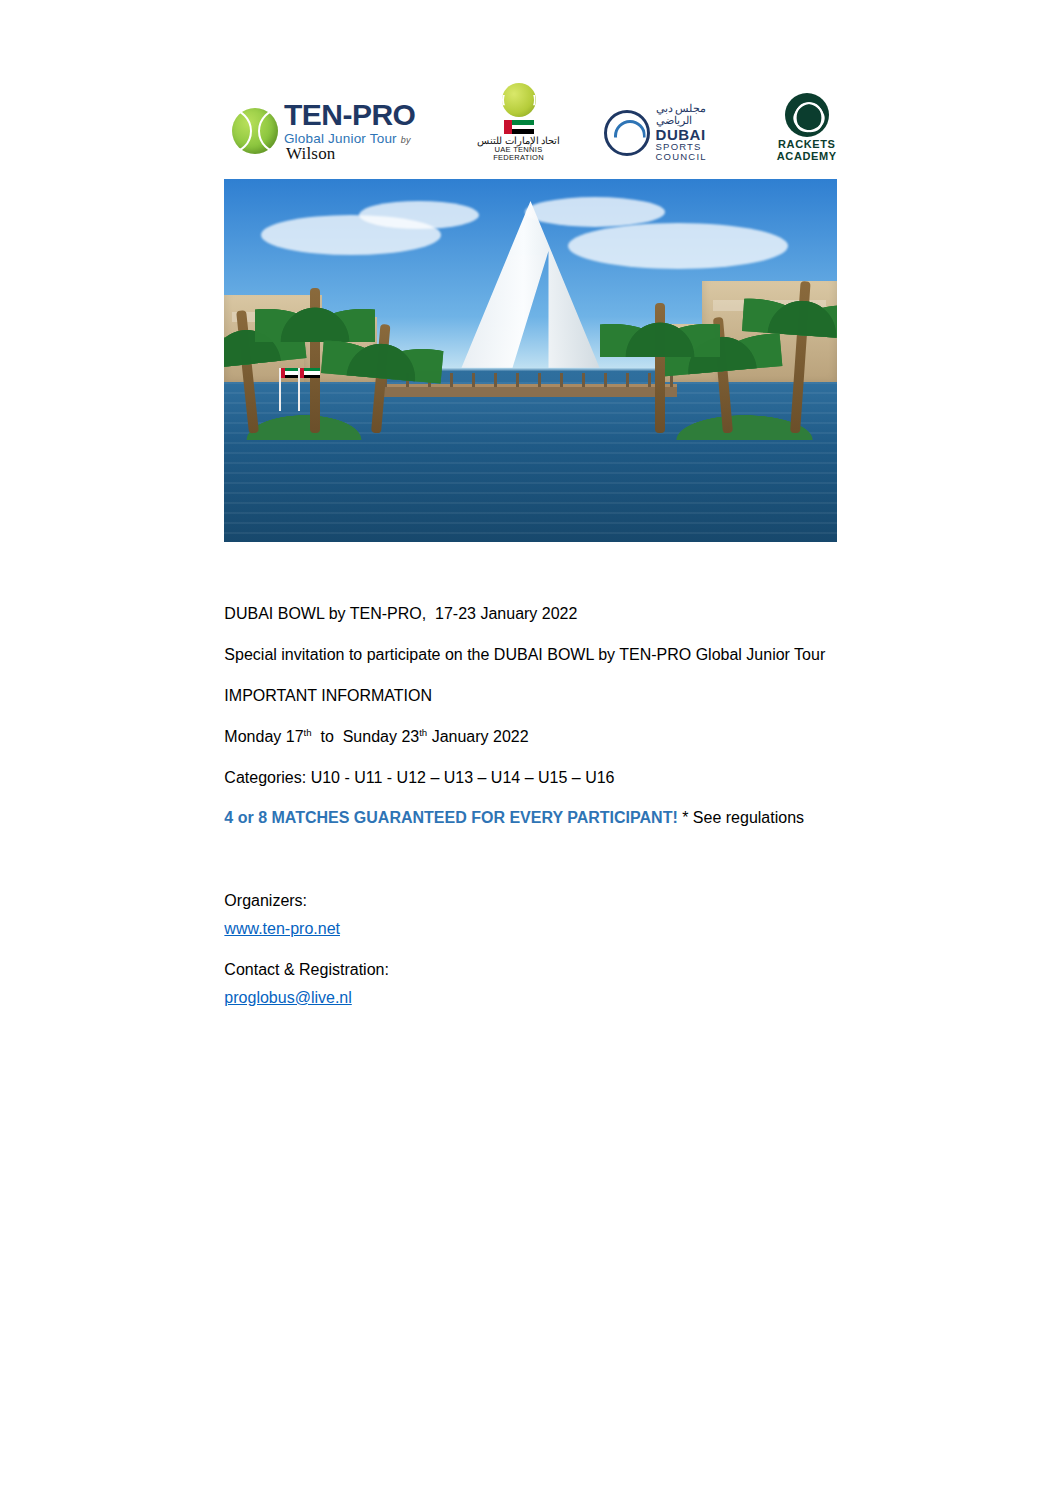TEN-PRO
Global Junior Tour by Wilson
اتحاد الإمارات للتنس
UAE TENNIS FEDERATION
مجلس دبي الرياضي
DUBAI
SPORTS COUNCIL
RACKETS
ACADEMY
DUBAI BOWL by TEN-PRO, 17-23 January 2022
Special invitation to participate on the DUBAI BOWL by TEN-PRO Global Junior Tour
IMPORTANT INFORMATION
Monday 17th to Sunday 23th January 2022
Categories: U10 - U11 - U12 – U13 – U14 – U15 – U16
4 or 8 MATCHES GUARANTEED FOR EVERY PARTICIPANT! * See regulations
Organizers:
www.ten-pro.net
Contact & Registration:
proglobus@live.nl